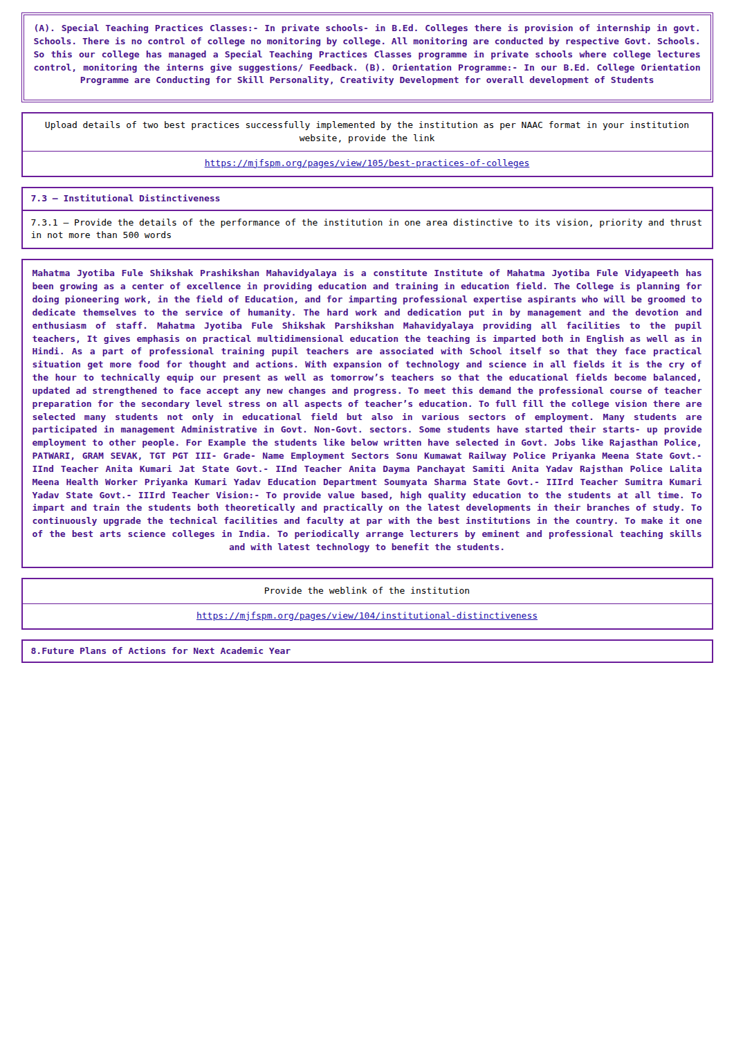(A). Special Teaching Practices Classes:- In private schools- in B.Ed. Colleges there is provision of internship in govt. Schools. There is no control of college no monitoring by college. All monitoring are conducted by respective Govt. Schools. So this our college has managed a Special Teaching Practices Classes programme in private schools where college lectures control, monitoring the interns give suggestions/ Feedback. (B). Orientation Programme:- In our B.Ed. College Orientation Programme are Conducting for Skill Personality, Creativity Development for overall development of Students
Upload details of two best practices successfully implemented by the institution as per NAAC format in your institution website, provide the link
https://mjfspm.org/pages/view/105/best-practices-of-colleges
7.3 – Institutional Distinctiveness
7.3.1 – Provide the details of the performance of the institution in one area distinctive to its vision, priority and thrust in not more than 500 words
Mahatma Jyotiba Fule Shikshak Prashikshan Mahavidyalaya is a constitute Institute of Mahatma Jyotiba Fule Vidyapeeth has been growing as a center of excellence in providing education and training in education field. The College is planning for doing pioneering work, in the field of Education, and for imparting professional expertise aspirants who will be groomed to dedicate themselves to the service of humanity. The hard work and dedication put in by management and the devotion and enthusiasm of staff. Mahatma Jyotiba Fule Shikshak Parshikshan Mahavidyalaya providing all facilities to the pupil teachers, It gives emphasis on practical multidimensional education the teaching is imparted both in English as well as in Hindi. As a part of professional training pupil teachers are associated with School itself so that they face practical situation get more food for thought and actions. With expansion of technology and science in all fields it is the cry of the hour to technically equip our present as well as tomorrow’s teachers so that the educational fields become balanced, updated ad strengthened to face accept any new changes and progress. To meet this demand the professional course of teacher preparation for the secondary level stress on all aspects of teacher’s education. To full fill the college vision there are selected many students not only in educational field but also in various sectors of employment. Many students are participated in management Administrative in Govt. Non-Govt. sectors. Some students have started their starts- up provide employment to other people. For Example the students like below written have selected in Govt. Jobs like Rajasthan Police, PATWARI, GRAM SEVAK, TGT PGT III- Grade- Name Employment Sectors Sonu Kumawat Railway Police Priyanka Meena State Govt.- IInd Teacher Anita Kumari Jat State Govt.- IInd Teacher Anita Dayma Panchayat Samiti Anita Yadav Rajsthan Police Lalita Meena Health Worker Priyanka Kumari Yadav Education Department Soumyata Sharma State Govt.- IIIrd Teacher Sumitra Kumari Yadav State Govt.- IIIrd Teacher Vision:- To provide value based, high quality education to the students at all time. To impart and train the students both theoretically and practically on the latest developments in their branches of study. To continuously upgrade the technical facilities and faculty at par with the best institutions in the country. To make it one of the best arts science colleges in India. To periodically arrange lecturers by eminent and professional teaching skills and with latest technology to benefit the students.
Provide the weblink of the institution
https://mjfspm.org/pages/view/104/institutional-distinctiveness
8.Future Plans of Actions for Next Academic Year